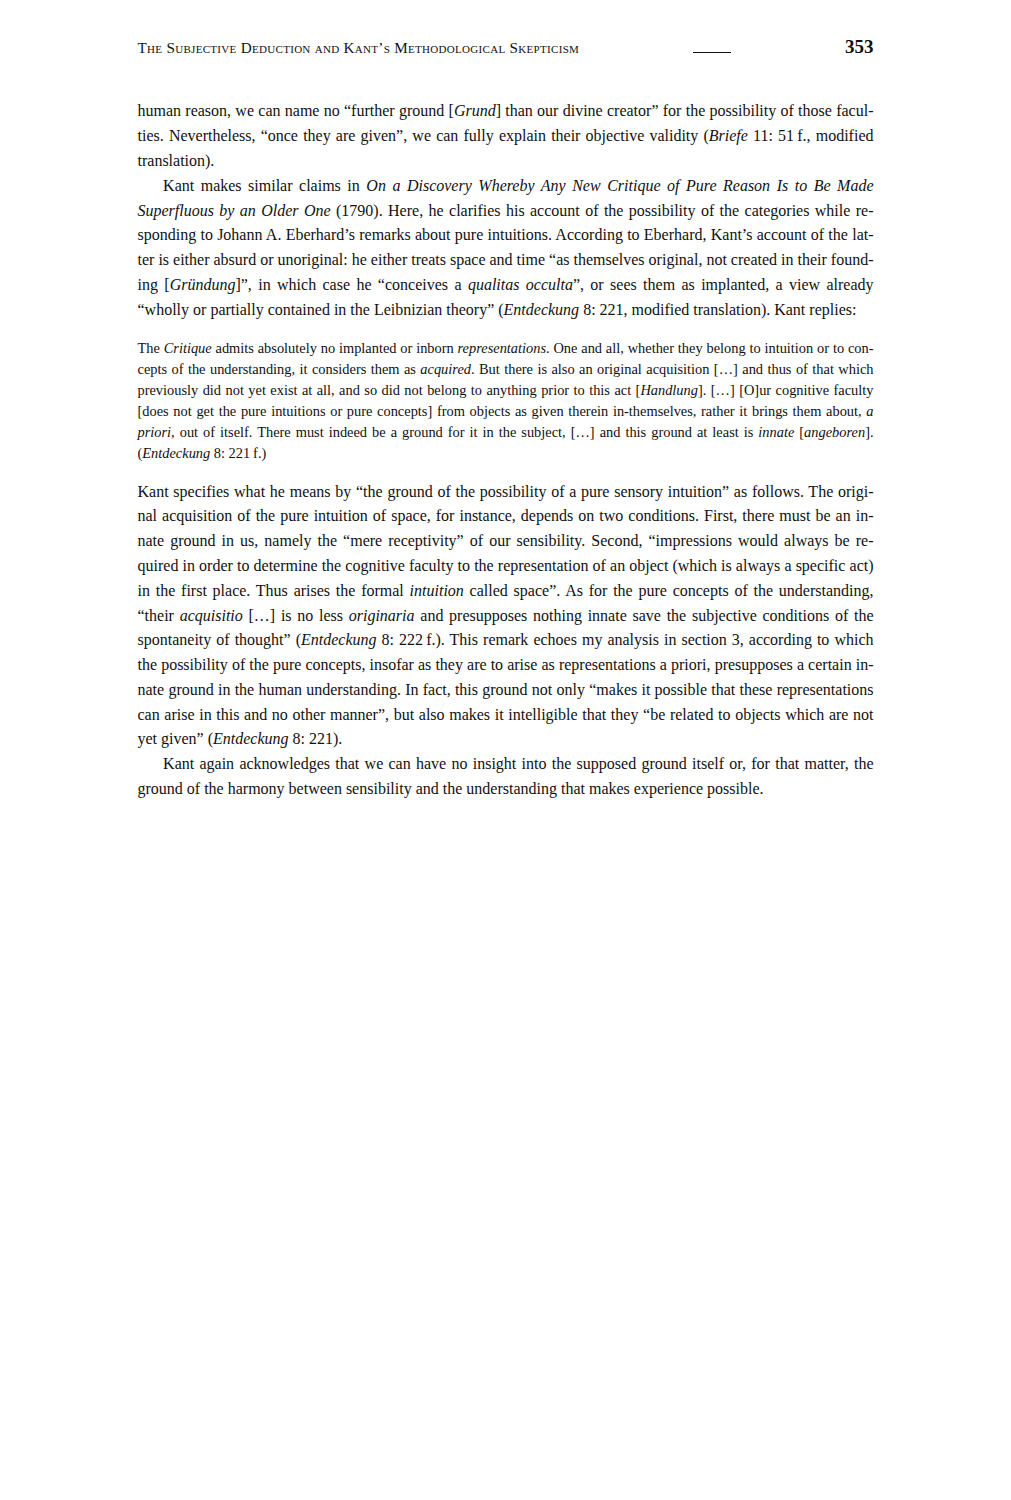The Subjective Deduction and Kant’s Methodological Skepticism 353
human reason, we can name no “further ground [Grund] than our divine creator” for the possibility of those faculties. Nevertheless, “once they are given”, we can fully explain their objective validity (Briefe 11: 51 f., modified translation).
Kant makes similar claims in On a Discovery Whereby Any New Critique of Pure Reason Is to Be Made Superfluous by an Older One (1790). Here, he clarifies his account of the possibility of the categories while responding to Johann A. Eberhard’s remarks about pure intuitions. According to Eberhard, Kant’s account of the latter is either absurd or unoriginal: he either treats space and time “as themselves original, not created in their founding [Gründung]”, in which case he “conceives a qualitas occulta”, or sees them as implanted, a view already “wholly or partially contained in the Leibnizian theory” (Entdeckung 8: 221, modified translation). Kant replies:
The Critique admits absolutely no implanted or inborn representations. One and all, whether they belong to intuition or to concepts of the understanding, it considers them as acquired. But there is also an original acquisition […] and thus of that which previously did not yet exist at all, and so did not belong to anything prior to this act [Handlung]. […] [O]ur cognitive faculty [does not get the pure intuitions or pure concepts] from objects as given therein in-themselves, rather it brings them about, a priori, out of itself. There must indeed be a ground for it in the subject, […] and this ground at least is innate [angeboren]. (Entdeckung 8: 221 f.)
Kant specifies what he means by “the ground of the possibility of a pure sensory intuition” as follows. The original acquisition of the pure intuition of space, for instance, depends on two conditions. First, there must be an innate ground in us, namely the “mere receptivity” of our sensibility. Second, “impressions would always be required in order to determine the cognitive faculty to the representation of an object (which is always a specific act) in the first place. Thus arises the formal intuition called space”. As for the pure concepts of the understanding, “their acquisitio […] is no less originaria and presupposes nothing innate save the subjective conditions of the spontaneity of thought” (Entdeckung 8: 222 f.). This remark echoes my analysis in section 3, according to which the possibility of the pure concepts, insofar as they are to arise as representations a priori, presupposes a certain innate ground in the human understanding. In fact, this ground not only “makes it possible that these representations can arise in this and no other manner”, but also makes it intelligible that they “be related to objects which are not yet given” (Entdeckung 8: 221).
Kant again acknowledges that we can have no insight into the supposed ground itself or, for that matter, the ground of the harmony between sensibility and the understanding that makes experience possible.